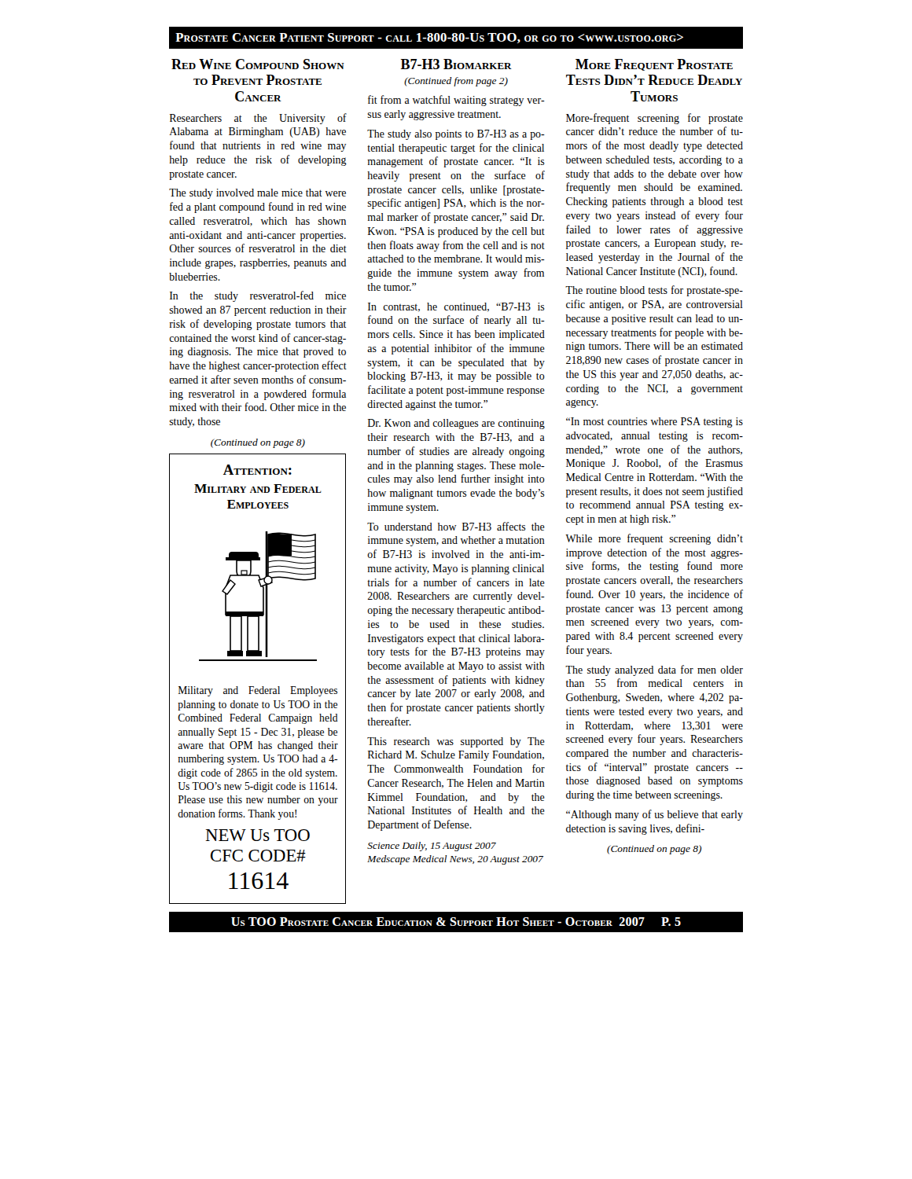Prostate Cancer Patient Support - call 1-800-80-Us TOO, or go to <www.ustoo.org>
Red Wine Compound Shown to Prevent Prostate Cancer
Researchers at the University of Alabama at Birmingham (UAB) have found that nutrients in red wine may help reduce the risk of developing prostate cancer.
The study involved male mice that were fed a plant compound found in red wine called resveratrol, which has shown anti-oxidant and anti-cancer properties. Other sources of resveratrol in the diet include grapes, raspberries, peanuts and blueberries.
In the study resveratrol-fed mice showed an 87 percent reduction in their risk of developing prostate tumors that contained the worst kind of cancer-staging diagnosis. The mice that proved to have the highest cancer-protection effect earned it after seven months of consuming resveratrol in a powdered formula mixed with their food. Other mice in the study, those
(Continued on page 8)
Attention:
Military and Federal Employees
Military and Federal Employees planning to donate to Us TOO in the Combined Federal Campaign held annually Sept 15 - Dec 31, please be aware that OPM has changed their numbering system. Us TOO had a 4-digit code of 2865 in the old system. Us TOO’s new 5-digit code is 11614. Please use this new number on your donation forms. Thank you!
NEW Us TOO
CFC CODE#
11614
B7-H3 Biomarker
(Continued from page 2)
fit from a watchful waiting strategy versus early aggressive treatment.
The study also points to B7-H3 as a potential therapeutic target for the clinical management of prostate cancer. “It is heavily present on the surface of prostate cancer cells, unlike [prostate-specific antigen] PSA, which is the normal marker of prostate cancer,” said Dr. Kwon. “PSA is produced by the cell but then floats away from the cell and is not attached to the membrane. It would misguide the immune system away from the tumor.”
In contrast, he continued, “B7-H3 is found on the surface of nearly all tumors cells. Since it has been implicated as a potential inhibitor of the immune system, it can be speculated that by blocking B7-H3, it may be possible to facilitate a potent post-immune response directed against the tumor.”
Dr. Kwon and colleagues are continuing their research with the B7-H3, and a number of studies are already ongoing and in the planning stages. These molecules may also lend further insight into how malignant tumors evade the body’s immune system.
To understand how B7-H3 affects the immune system, and whether a mutation of B7-H3 is involved in the anti-immune activity, Mayo is planning clinical trials for a number of cancers in late 2008. Researchers are currently developing the necessary therapeutic antibodies to be used in these studies. Investigators expect that clinical laboratory tests for the B7-H3 proteins may become available at Mayo to assist with the assessment of patients with kidney cancer by late 2007 or early 2008, and then for prostate cancer patients shortly thereafter.
This research was supported by The Richard M. Schulze Family Foundation, The Commonwealth Foundation for Cancer Research, The Helen and Martin Kimmel Foundation, and by the National Institutes of Health and the Department of Defense.
Science Daily, 15 August 2007
Medscape Medical News, 20 August 2007
More Frequent Prostate Tests Didn’t Reduce Deadly Tumors
More-frequent screening for prostate cancer didn’t reduce the number of tumors of the most deadly type detected between scheduled tests, according to a study that adds to the debate over how frequently men should be examined. Checking patients through a blood test every two years instead of every four failed to lower rates of aggressive prostate cancers, a European study, released yesterday in the Journal of the National Cancer Institute (NCI), found.
The routine blood tests for prostate-specific antigen, or PSA, are controversial because a positive result can lead to unnecessary treatments for people with benign tumors. There will be an estimated 218,890 new cases of prostate cancer in the US this year and 27,050 deaths, according to the NCI, a government agency.
“In most countries where PSA testing is advocated, annual testing is recommended,” wrote one of the authors, Monique J. Roobol, of the Erasmus Medical Centre in Rotterdam. “With the present results, it does not seem justified to recommend annual PSA testing except in men at high risk.”
While more frequent screening didn’t improve detection of the most aggressive forms, the testing found more prostate cancers overall, the researchers found. Over 10 years, the incidence of prostate cancer was 13 percent among men screened every two years, compared with 8.4 percent screened every four years.
The study analyzed data for men older than 55 from medical centers in Gothenburg, Sweden, where 4,202 patients were tested every two years, and in Rotterdam, where 13,301 were screened every four years. Researchers compared the number and characteristics of “interval” prostate cancers -- those diagnosed based on symptoms during the time between screenings.
“Although many of us believe that early detection is saving lives, defini-
(Continued on page 8)
Us TOO Prostate Cancer Education & Support Hot Sheet - October 2007 P. 5